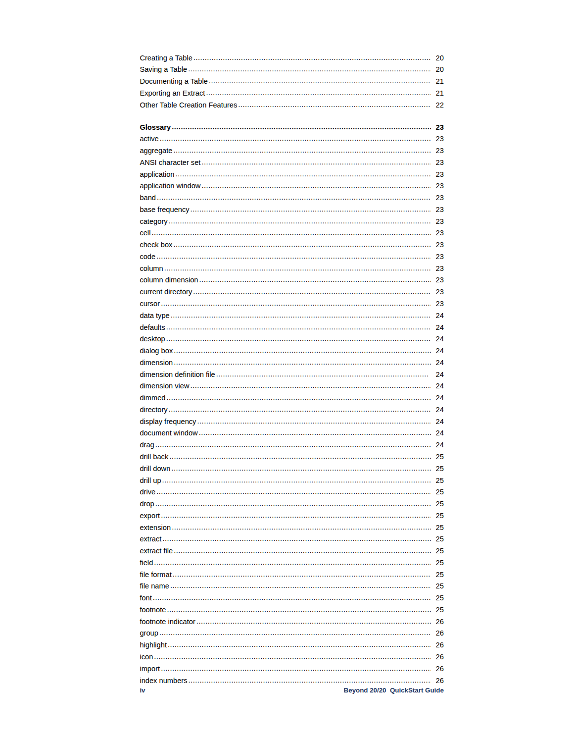Creating a Table .......................................................................................................................... 20
Saving a Table ............................................................................................................................ 20
Documenting a Table .................................................................................................................. 21
Exporting an Extract .................................................................................................................... 21
Other Table Creation Features ..................................................................................................... 22
Glossary ................................................................................................................................. 23
active ................................................................................................................................. 23
aggregate ......................................................................................................................... 23
ANSI character set ....................................................................................................... 23
application ....................................................................................................................... 23
application window ....................................................................................................... 23
band .................................................................................................................................. 23
base frequency .............................................................................................................. 23
category ........................................................................................................................... 23
cell ..................................................................................................................................... 23
check box ......................................................................................................................... 23
code .................................................................................................................................. 23
column ............................................................................................................................. 23
column dimension ......................................................................................................... 23
current directory ........................................................................................................... 23
cursor ............................................................................................................................... 23
data type .......................................................................................................................... 24
defaults ............................................................................................................................. 24
desktop ............................................................................................................................ 24
dialog box ......................................................................................................................... 24
dimension ......................................................................................................................... 24
dimension definition file .............................................................................................. 24
dimension view .............................................................................................................. 24
dimmed ............................................................................................................................ 24
directory ........................................................................................................................... 24
display frequency ......................................................................................................... 24
document window ......................................................................................................... 24
drag .................................................................................................................................. 24
drill back .......................................................................................................................... 25
drill down ......................................................................................................................... 25
drill up .............................................................................................................................. 25
drive ................................................................................................................................. 25
drop .................................................................................................................................. 25
export ............................................................................................................................... 25
extension ......................................................................................................................... 25
extract .............................................................................................................................. 25
extract file ......................................................................................................................... 25
field ................................................................................................................................... 25
file format ......................................................................................................................... 25
file name .......................................................................................................................... 25
font ................................................................................................................................... 25
footnote ........................................................................................................................... 25
footnote indicator ......................................................................................................... 26
group ............................................................................................................................... 26
highlight ........................................................................................................................... 26
icon .................................................................................................................................. 26
import ............................................................................................................................... 26
index numbers .............................................................................................................. 26
iv Beyond 20/20 QuickStart Guide